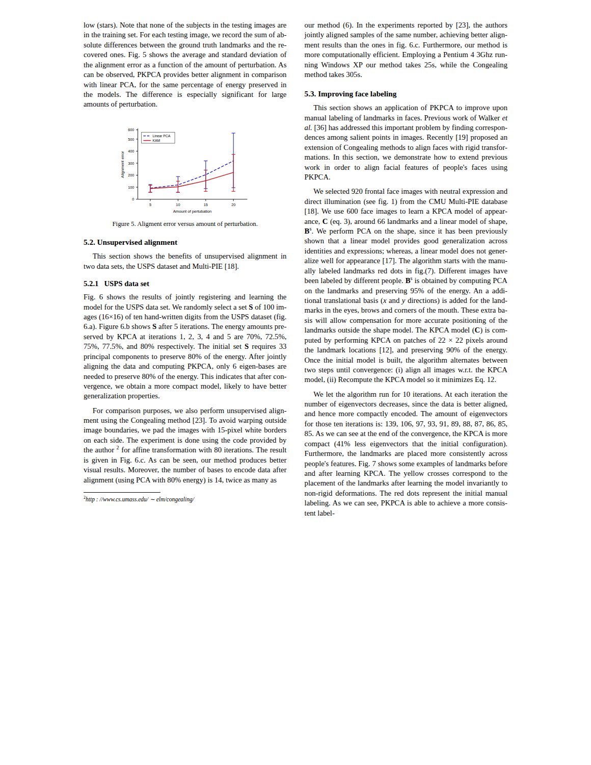low (stars). Note that none of the subjects in the testing images are in the training set. For each testing image, we record the sum of absolute differences between the ground truth landmarks and the recovered ones. Fig. 5 shows the average and standard deviation of the alignment error as a function of the amount of perturbation. As can be observed, PKPCA provides better alignment in comparison with linear PCA, for the same percentage of energy preserved in the models. The difference is especially significant for large amounts of perturbation.
0 100 200 300 400 500 600 5 10 15 20 Amount of pertubation Alignment error Linear PCA KAM
Figure 5. Aligment error versus amount of perturbation.
5.2. Unsupervised alignment
This section shows the benefits of unsupervised alignment in two data sets, the USPS dataset and Multi-PIE [18].
5.2.1 USPS data set
Fig. 6 shows the results of jointly registering and learning the model for the USPS data set. We randomly select a set S of 100 images (16×16) of ten hand-written digits from the USPS dataset (fig. 6.a). Figure 6.b shows S after 5 iterations. The energy amounts preserved by KPCA at iterations 1, 2, 3, 4 and 5 are 70%, 72.5%, 75%, 77.5%, and 80% respectively. The initial set S requires 33 principal components to preserve 80% of the energy. After jointly aligning the data and computing PKPCA, only 6 eigen-bases are needed to preserve 80% of the energy. This indicates that after convergence, we obtain a more compact model, likely to have better generalization properties.
For comparison purposes, we also perform unsupervised alignment using the Congealing method [23]. To avoid warping outside image boundaries, we pad the images with 15-pixel white borders on each side. The experiment is done using the code provided by the author 2 for affine transformation with 80 iterations. The result is given in Fig. 6.c. As can be seen, our method produces better visual results. Moreover, the number of bases to encode data after alignment (using PCA with 80% energy) is 14, twice as many as
2http : //www.cs.umass.edu/ ∼ elm/congealing/
our method (6). In the experiments reported by [23], the authors jointly aligned samples of the same number, achieving better alignment results than the ones in fig. 6.c. Furthermore, our method is more computationally efficient. Employing a Pentium 4 3Ghz running Windows XP our method takes 25s, while the Congealing method takes 305s.
5.3. Improving face labeling
This section shows an application of PKPCA to improve upon manual labeling of landmarks in faces. Previous work of Walker et al. [36] has addressed this important problem by finding correspondences among salient points in images. Recently [19] proposed an extension of Congealing methods to align faces with rigid transformations. In this section, we demonstrate how to extend previous work in order to align facial features of people's faces using PKPCA.
We selected 920 frontal face images with neutral expression and direct illumination (see fig. 1) from the CMU Multi-PIE database [18]. We use 600 face images to learn a KPCA model of appearance, C (eq. 3), around 66 landmarks and a linear model of shape, Bs. We perform PCA on the shape, since it has been previously shown that a linear model provides good generalization across identities and expressions; whereas, a linear model does not generalize well for appearance [17]. The algorithm starts with the manually labeled landmarks red dots in fig.(7). Different images have been labeled by different people. Bs is obtained by computing PCA on the landmarks and preserving 95% of the energy. An a additional translational basis (x and y directions) is added for the landmarks in the eyes, brows and corners of the mouth. These extra basis will allow compensation for more accurate positioning of the landmarks outside the shape model. The KPCA model (C) is computed by performing KPCA on patches of 22 × 22 pixels around the landmark locations [12], and preserving 90% of the energy. Once the initial model is built, the algorithm alternates between two steps until convergence: (i) align all images w.r.t. the KPCA model, (ii) Recompute the KPCA model so it minimizes Eq. 12.
We let the algorithm run for 10 iterations. At each iteration the number of eigenvectors decreases, since the data is better aligned, and hence more compactly encoded. The amount of eigenvectors for those ten iterations is: 139, 106, 97, 93, 91, 89, 88, 87, 86, 85, 85. As we can see at the end of the convergence, the KPCA is more compact (41% less eigenvectors that the initial configuration). Furthermore, the landmarks are placed more consistently across people's features. Fig. 7 shows some examples of landmarks before and after learning KPCA. The yellow crosses correspond to the placement of the landmarks after learning the model invariantly to non-rigid deformations. The red dots represent the initial manual labeling. As we can see, PKPCA is able to achieve a more consistent label-